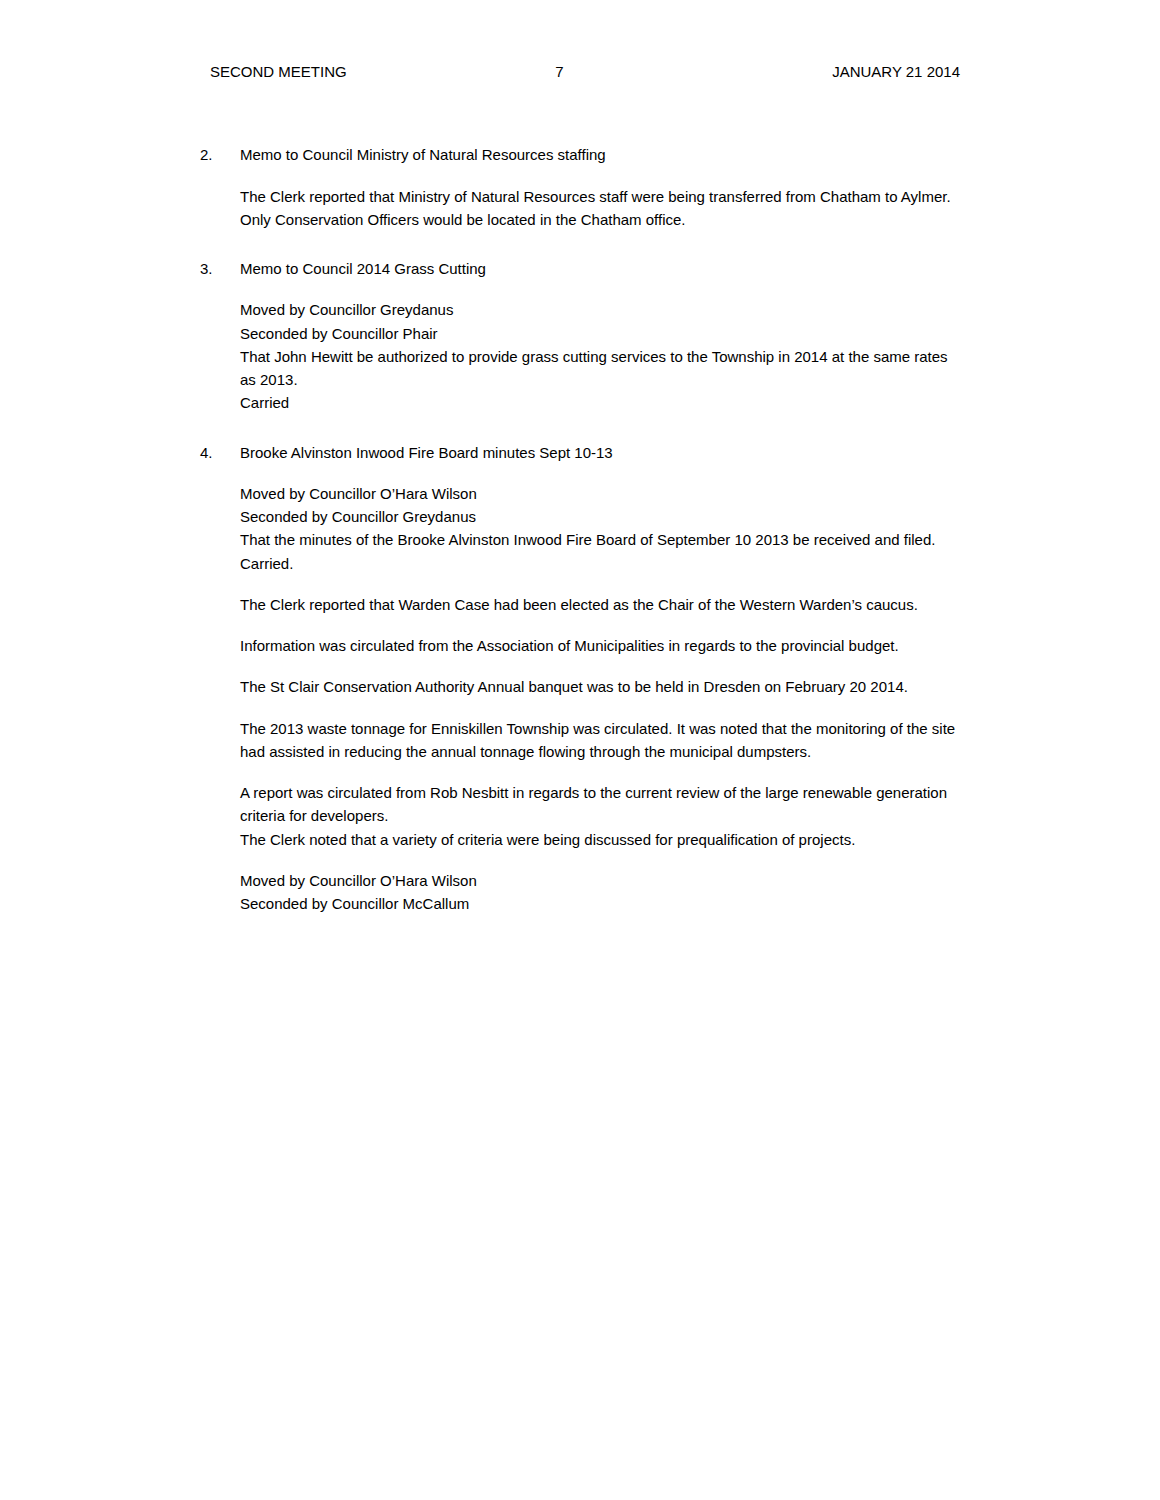SECOND MEETING
7
JANUARY 21 2014
Memo to Council Ministry of Natural Resources staffing
The Clerk reported that Ministry of Natural Resources staff were being transferred from Chatham to Aylmer. Only Conservation Officers would be located in the Chatham office.
Memo to Council 2014 Grass Cutting
Moved by Councillor Greydanus
Seconded by Councillor Phair
That John Hewitt be authorized to provide grass cutting services to the Township in 2014 at the same rates as 2013.
Carried
Brooke Alvinston Inwood Fire Board minutes Sept 10-13
Moved by Councillor O’Hara Wilson
Seconded by Councillor Greydanus
That the minutes of the Brooke Alvinston Inwood Fire Board of September 10 2013 be received and filed.
Carried.
The Clerk reported that Warden Case had been elected as the Chair of the Western Warden’s caucus.
Information was circulated from the Association of Municipalities in regards to the provincial budget.
The St Clair Conservation Authority Annual banquet was to be held in Dresden on February 20 2014.
The 2013 waste tonnage for Enniskillen Township was circulated. It was noted that the monitoring of the site had assisted in reducing the annual tonnage flowing through the municipal dumpsters.
A report was circulated from Rob Nesbitt in regards to the current review of the large renewable generation criteria for developers.
The Clerk noted that a variety of criteria were being discussed for prequalification of projects.
Moved by Councillor O’Hara Wilson
Seconded by Councillor McCallum